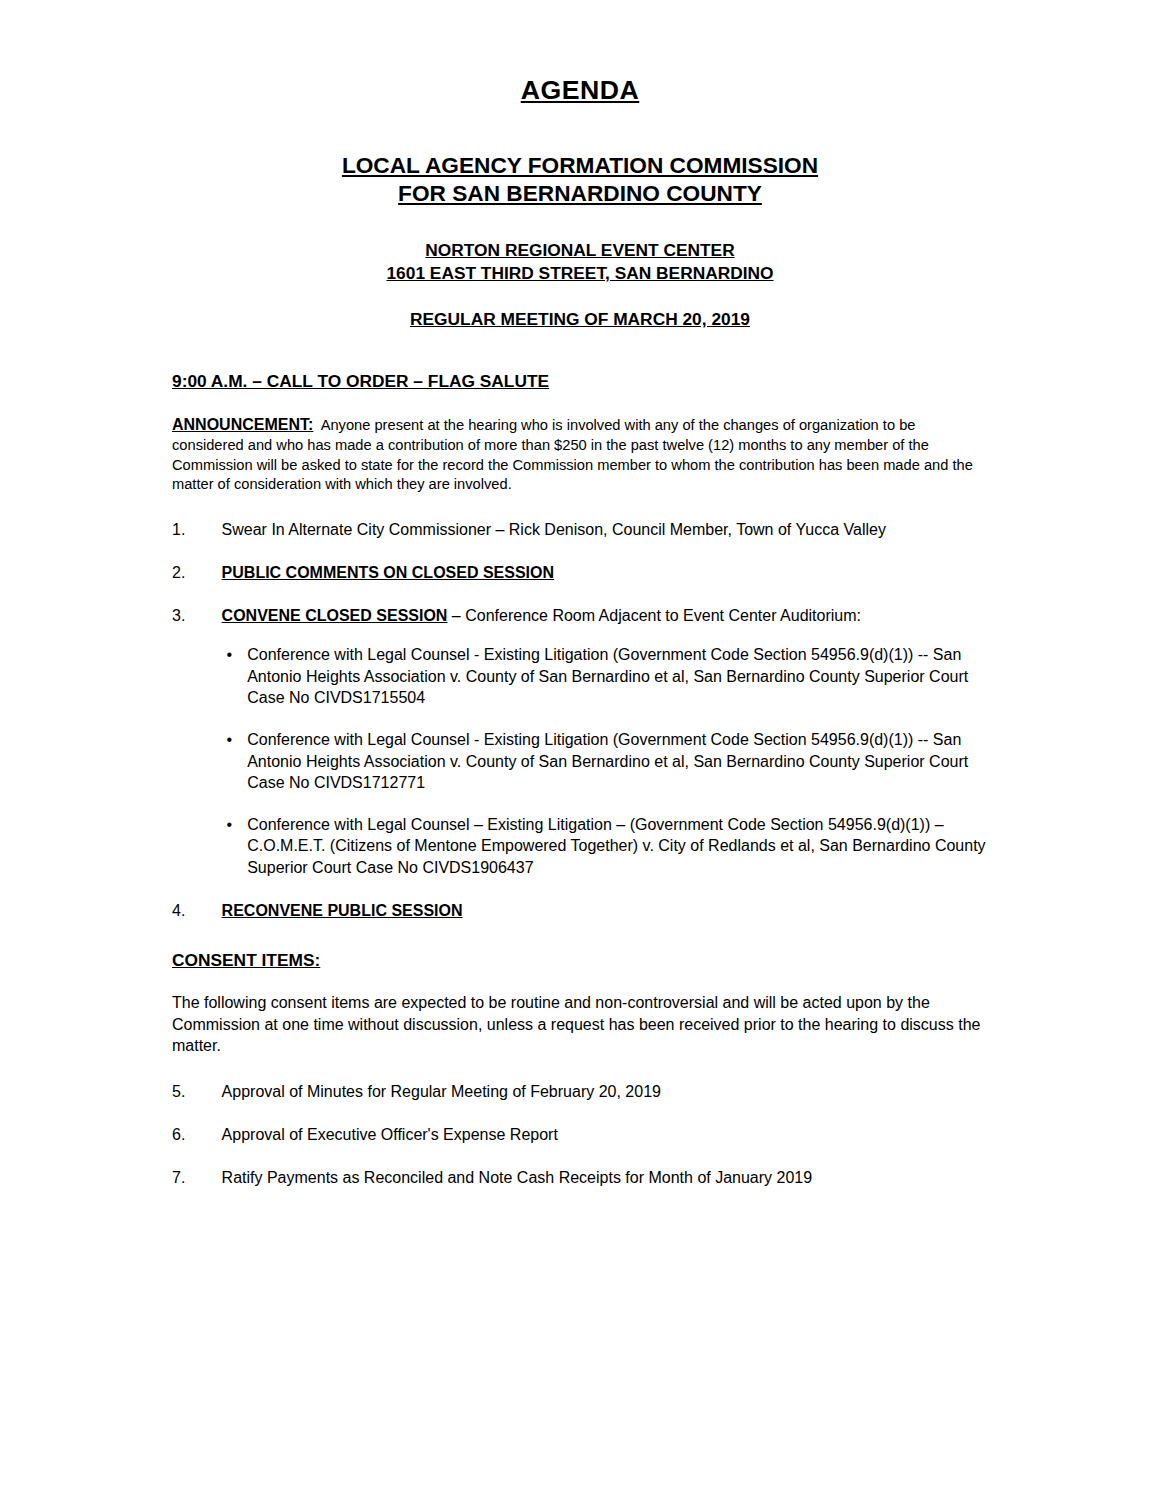AGENDA
LOCAL AGENCY FORMATION COMMISSION
FOR SAN BERNARDINO COUNTY
NORTON REGIONAL EVENT CENTER
1601 EAST THIRD STREET, SAN BERNARDINO
REGULAR MEETING OF MARCH 20, 2019
9:00 A.M. – CALL TO ORDER – FLAG SALUTE
ANNOUNCEMENT: Anyone present at the hearing who is involved with any of the changes of organization to be considered and who has made a contribution of more than $250 in the past twelve (12) months to any member of the Commission will be asked to state for the record the Commission member to whom the contribution has been made and the matter of consideration with which they are involved.
1. Swear In Alternate City Commissioner – Rick Denison, Council Member, Town of Yucca Valley
2. PUBLIC COMMENTS ON CLOSED SESSION
3. CONVENE CLOSED SESSION – Conference Room Adjacent to Event Center Auditorium:
Conference with Legal Counsel - Existing Litigation (Government Code Section 54956.9(d)(1)) -- San Antonio Heights Association v. County of San Bernardino et al, San Bernardino County Superior Court Case No CIVDS1715504
Conference with Legal Counsel - Existing Litigation (Government Code Section 54956.9(d)(1)) -- San Antonio Heights Association v. County of San Bernardino et al, San Bernardino County Superior Court Case No CIVDS1712771
Conference with Legal Counsel – Existing Litigation – (Government Code Section 54956.9(d)(1)) – C.O.M.E.T. (Citizens of Mentone Empowered Together) v. City of Redlands et al, San Bernardino County Superior Court Case No CIVDS1906437
4. RECONVENE PUBLIC SESSION
CONSENT ITEMS:
The following consent items are expected to be routine and non-controversial and will be acted upon by the Commission at one time without discussion, unless a request has been received prior to the hearing to discuss the matter.
5. Approval of Minutes for Regular Meeting of February 20, 2019
6. Approval of Executive Officer's Expense Report
7. Ratify Payments as Reconciled and Note Cash Receipts for Month of January 2019